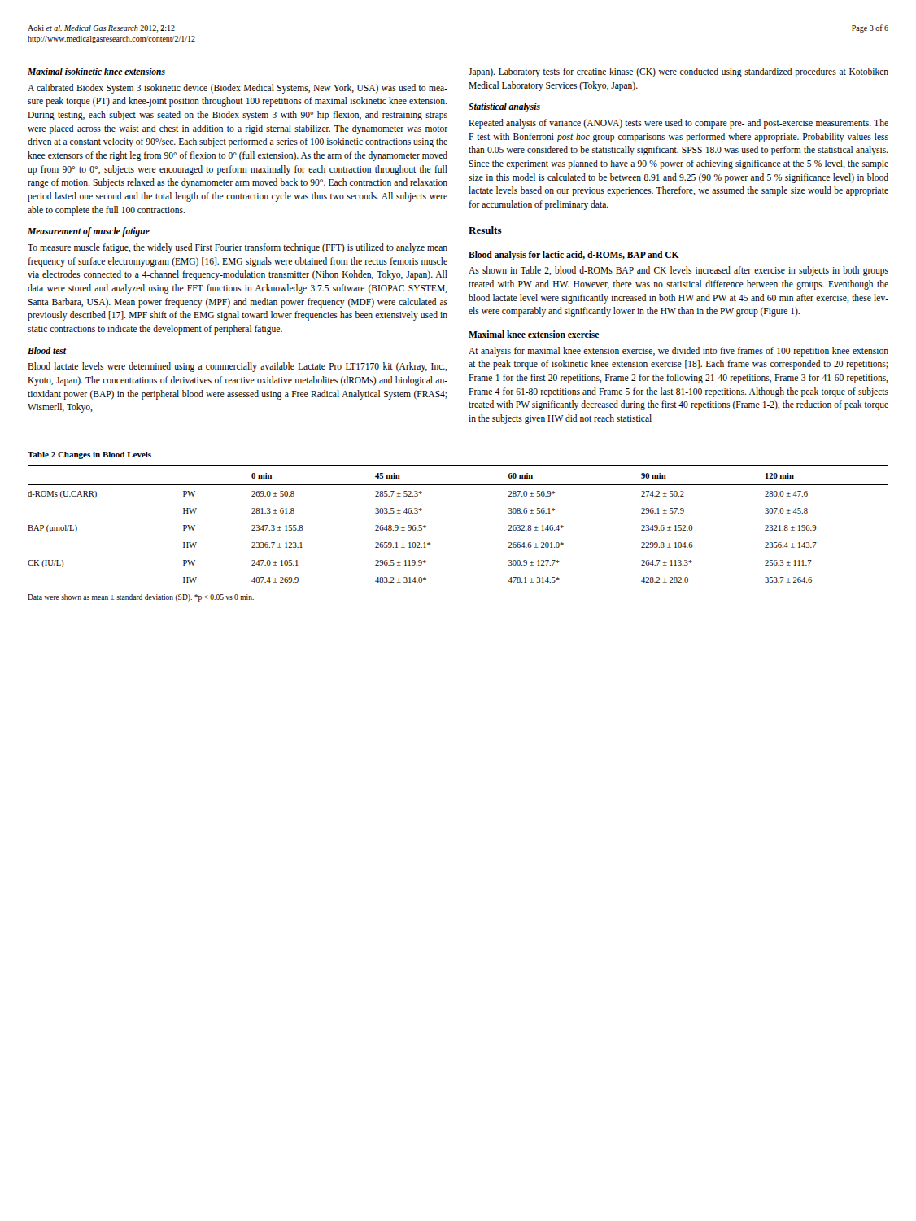Aoki et al. Medical Gas Research 2012, 2:12
http://www.medicalgasresearch.com/content/2/1/12
Page 3 of 6
Maximal isokinetic knee extensions
A calibrated Biodex System 3 isokinetic device (Biodex Medical Systems, New York, USA) was used to measure peak torque (PT) and knee-joint position throughout 100 repetitions of maximal isokinetic knee extension. During testing, each subject was seated on the Biodex system 3 with 90° hip flexion, and restraining straps were placed across the waist and chest in addition to a rigid sternal stabilizer. The dynamometer was motor driven at a constant velocity of 90°/sec. Each subject performed a series of 100 isokinetic contractions using the knee extensors of the right leg from 90° of flexion to 0° (full extension). As the arm of the dynamometer moved up from 90° to 0°, subjects were encouraged to perform maximally for each contraction throughout the full range of motion. Subjects relaxed as the dynamometer arm moved back to 90°. Each contraction and relaxation period lasted one second and the total length of the contraction cycle was thus two seconds. All subjects were able to complete the full 100 contractions.
Measurement of muscle fatigue
To measure muscle fatigue, the widely used First Fourier transform technique (FFT) is utilized to analyze mean frequency of surface electromyogram (EMG) [16]. EMG signals were obtained from the rectus femoris muscle via electrodes connected to a 4-channel frequency-modulation transmitter (Nihon Kohden, Tokyo, Japan). All data were stored and analyzed using the FFT functions in Acknowledge 3.7.5 software (BIOPAC SYSTEM, Santa Barbara, USA). Mean power frequency (MPF) and median power frequency (MDF) were calculated as previously described [17]. MPF shift of the EMG signal toward lower frequencies has been extensively used in static contractions to indicate the development of peripheral fatigue.
Blood test
Blood lactate levels were determined using a commercially available Lactate Pro LT17170 kit (Arkray, Inc., Kyoto, Japan). The concentrations of derivatives of reactive oxidative metabolites (dROMs) and biological antioxidant power (BAP) in the peripheral blood were assessed using a Free Radical Analytical System (FRAS4; Wismerll, Tokyo,
Japan). Laboratory tests for creatine kinase (CK) were conducted using standardized procedures at Kotobiken Medical Laboratory Services (Tokyo, Japan).
Statistical analysis
Repeated analysis of variance (ANOVA) tests were used to compare pre- and post-exercise measurements. The F-test with Bonferroni post hoc group comparisons was performed where appropriate. Probability values less than 0.05 were considered to be statistically significant. SPSS 18.0 was used to perform the statistical analysis. Since the experiment was planned to have a 90 % power of achieving significance at the 5 % level, the sample size in this model is calculated to be between 8.91 and 9.25 (90 % power and 5 % significance level) in blood lactate levels based on our previous experiences. Therefore, we assumed the sample size would be appropriate for accumulation of preliminary data.
Results
Blood analysis for lactic acid, d-ROMs, BAP and CK
As shown in Table 2, blood d-ROMs BAP and CK levels increased after exercise in subjects in both groups treated with PW and HW. However, there was no statistical difference between the groups. Eventhough the blood lactate level were significantly increased in both HW and PW at 45 and 60 min after exercise, these levels were comparably and significantly lower in the HW than in the PW group (Figure 1).
Maximal knee extension exercise
At analysis for maximal knee extension exercise, we divided into five frames of 100-repetition knee extension at the peak torque of isokinetic knee extension exercise [18]. Each frame was corresponded to 20 repetitions; Frame 1 for the first 20 repetitions, Frame 2 for the following 21-40 repetitions, Frame 3 for 41-60 repetitions, Frame 4 for 61-80 repetitions and Frame 5 for the last 81-100 repetitions. Although the peak torque of subjects treated with PW significantly decreased during the first 40 repetitions (Frame 1-2), the reduction of peak torque in the subjects given HW did not reach statistical
Table 2 Changes in Blood Levels
| | | 0 min | 45 min | 60 min | 90 min | 120 min |
| --- | --- | --- | --- | --- | --- | --- |
| d-ROMs (U.CARR) | PW | 269.0 ± 50.8 | 285.7 ± 52.3* | 287.0 ± 56.9* | 274.2 ± 50.2 | 280.0 ± 47.6 |
| | HW | 281.3 ± 61.8 | 303.5 ± 46.3* | 308.6 ± 56.1* | 296.1 ± 57.9 | 307.0 ± 45.8 |
| BAP (μmol/L) | PW | 2347.3 ± 155.8 | 2648.9 ± 96.5* | 2632.8 ± 146.4* | 2349.6 ± 152.0 | 2321.8 ± 196.9 |
| | HW | 2336.7 ± 123.1 | 2659.1 ± 102.1* | 2664.6 ± 201.0* | 2299.8 ± 104.6 | 2356.4 ± 143.7 |
| CK (IU/L) | PW | 247.0 ± 105.1 | 296.5 ± 119.9* | 300.9 ± 127.7* | 264.7 ± 113.3* | 256.3 ± 111.7 |
| | HW | 407.4 ± 269.9 | 483.2 ± 314.0* | 478.1 ± 314.5* | 428.2 ± 282.0 | 353.7 ± 264.6 |
Data were shown as mean ± standard deviation (SD). *p < 0.05 vs 0 min.